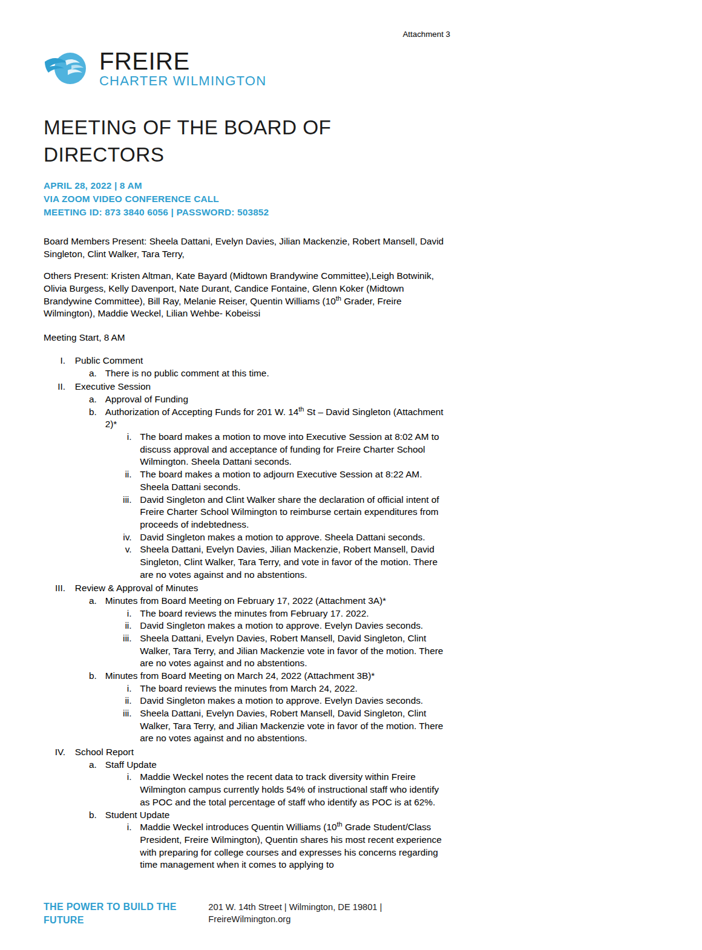Attachment 3
FREIRE
CHARTER WILMINGTON
MEETING OF THE BOARD OF DIRECTORS
APRIL 28, 2022 | 8 AM
VIA ZOOM VIDEO CONFERENCE CALL
MEETING ID: 873 3840 6056 | PASSWORD: 503852
Board Members Present: Sheela Dattani, Evelyn Davies, Jilian Mackenzie, Robert Mansell, David Singleton, Clint Walker, Tara Terry,
Others Present: Kristen Altman, Kate Bayard (Midtown Brandywine Committee),Leigh Botwinik, Olivia Burgess, Kelly Davenport, Nate Durant, Candice Fontaine, Glenn Koker (Midtown Brandywine Committee), Bill Ray, Melanie Reiser, Quentin Williams (10th Grader, Freire Wilmington), Maddie Weckel, Lilian Wehbe- Kobeissi
Meeting Start, 8 AM
Public Comment
There is no public comment at this time.
Executive Session
Approval of Funding
Authorization of Accepting Funds for 201 W. 14th St – David Singleton (Attachment 2)*
The board makes a motion to move into Executive Session at 8:02 AM to discuss approval and acceptance of funding for Freire Charter School Wilmington. Sheela Dattani seconds.
The board makes a motion to adjourn Executive Session at 8:22 AM. Sheela Dattani seconds.
David Singleton and Clint Walker share the declaration of official intent of Freire Charter School Wilmington to reimburse certain expenditures from proceeds of indebtedness.
David Singleton makes a motion to approve. Sheela Dattani seconds.
Sheela Dattani, Evelyn Davies, Jilian Mackenzie, Robert Mansell, David Singleton, Clint Walker, Tara Terry, and vote in favor of the motion. There are no votes against and no abstentions.
Review & Approval of Minutes
Minutes from Board Meeting on February 17, 2022 (Attachment 3A)*
The board reviews the minutes from February 17. 2022.
David Singleton makes a motion to approve. Evelyn Davies seconds.
Sheela Dattani, Evelyn Davies, Robert Mansell, David Singleton, Clint Walker, Tara Terry, and Jilian Mackenzie vote in favor of the motion. There are no votes against and no abstentions.
Minutes from Board Meeting on March 24, 2022 (Attachment 3B)*
The board reviews the minutes from March 24, 2022.
David Singleton makes a motion to approve. Evelyn Davies seconds.
Sheela Dattani, Evelyn Davies, Robert Mansell, David Singleton, Clint Walker, Tara Terry, and Jilian Mackenzie vote in favor of the motion. There are no votes against and no abstentions.
School Report
Staff Update
Maddie Weckel notes the recent data to track diversity within Freire Wilmington campus currently holds 54% of instructional staff who identify as POC and the total percentage of staff who identify as POC is at 62%.
Student Update
Maddie Weckel introduces Quentin Williams (10th Grade Student/Class President, Freire Wilmington), Quentin shares his most recent experience with preparing for college courses and expresses his concerns regarding time management when it comes to applying to
THE POWER TO BUILD THE FUTURE
201 W. 14th Street | Wilmington, DE 19801 | FreireWilmington.org